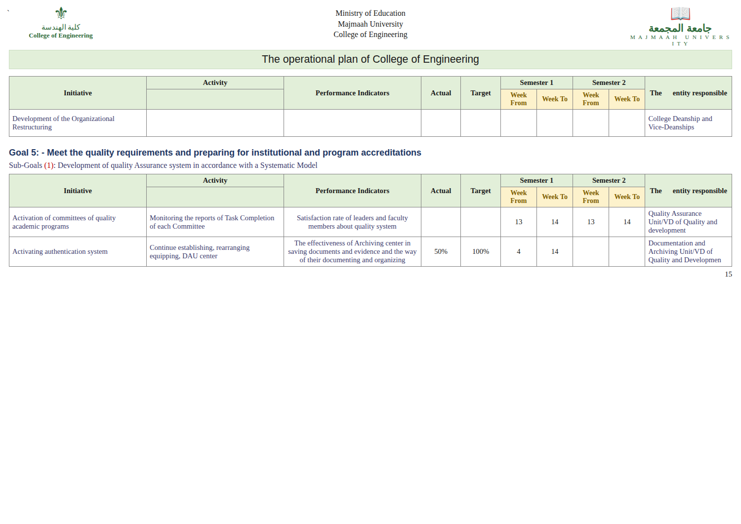`
⚜
كلية الهندسة
College of Engineering
Ministry of Education
Majmaah University
College of Engineering
📖
جامعة المجمعة
M A J M A A H U N I V E R S I T Y
The operational plan of College of Engineering
| Initiative | Activity | Performance Indicators | Actual | Target | Semester 1 | Semester 2 | The entity responsible |
| --- | --- | --- | --- | --- | --- | --- | --- |
| | Week From | Week To | Week From | Week To |
| Development of the Organizational Restructuring | | | | | | | | | College Deanship and Vice-Deanships |
Goal 5: - Meet the quality requirements and preparing for institutional and program accreditations
Sub-Goals (1): Development of quality Assurance system in accordance with a Systematic Model
| Initiative | Activity | Performance Indicators | Actual | Target | Semester 1 | Semester 2 | The entity responsible |
| --- | --- | --- | --- | --- | --- | --- | --- |
| | Week From | Week To | Week From | Week To |
| Activation of committees of quality academic programs | Monitoring the reports of Task Completion of each Committee | Satisfaction rate of leaders and faculty members about quality system | | | 13 | 14 | 13 | 14 | Quality Assurance Unit/VD of Quality and development |
| Activating authentication system | Continue establishing, rearranging equipping, DAU center | The effectiveness of Archiving center in saving documents and evidence and the way of their documenting and organizing | 50% | 100% | 4 | 14 | | | Documentation and Archiving Unit/VD of Quality and Developmen |
15